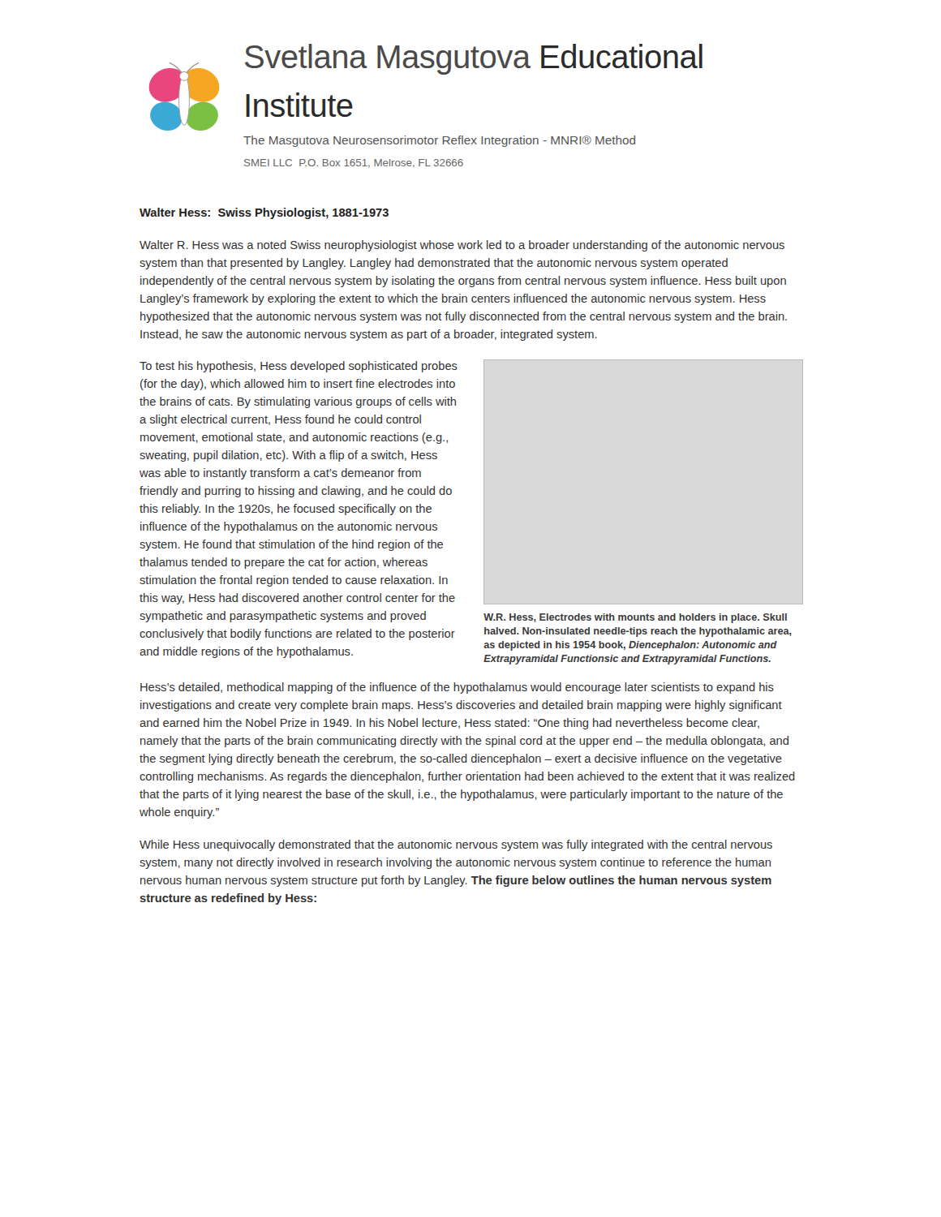Svetlana Masgutova Educational Institute
The Masgutova Neurosensorimotor Reflex Integration - MNRI® Method
SMEI LLC P.O. Box 1651, Melrose, FL 32666
Walter Hess: Swiss Physiologist, 1881-1973
Walter R. Hess was a noted Swiss neurophysiologist whose work led to a broader understanding of the autonomic nervous system than that presented by Langley. Langley had demonstrated that the autonomic nervous system operated independently of the central nervous system by isolating the organs from central nervous system influence. Hess built upon Langley’s framework by exploring the extent to which the brain centers influenced the autonomic nervous system. Hess hypothesized that the autonomic nervous system was not fully disconnected from the central nervous system and the brain. Instead, he saw the autonomic nervous system as part of a broader, integrated system.
W.R. Hess, Electrodes with mounts and holders in place. Skull halved. Non-insulated needle-tips reach the hypothalamic area, as depicted in his 1954 book, Diencephalon: Autonomic and Extrapyramidal Functionsic and Extrapyramidal Functions.
To test his hypothesis, Hess developed sophisticated probes (for the day), which allowed him to insert fine electrodes into the brains of cats. By stimulating various groups of cells with a slight electrical current, Hess found he could control movement, emotional state, and autonomic reactions (e.g., sweating, pupil dilation, etc). With a flip of a switch, Hess was able to instantly transform a cat’s demeanor from friendly and purring to hissing and clawing, and he could do this reliably. In the 1920s, he focused specifically on the influence of the hypothalamus on the autonomic nervous system. He found that stimulation of the hind region of the thalamus tended to prepare the cat for action, whereas stimulation the frontal region tended to cause relaxation. In this way, Hess had discovered another control center for the sympathetic and parasympathetic systems and proved conclusively that bodily functions are related to the posterior and middle regions of the hypothalamus.
Hess’s detailed, methodical mapping of the influence of the hypothalamus would encourage later scientists to expand his investigations and create very complete brain maps. Hess’s discoveries and detailed brain mapping were highly significant and earned him the Nobel Prize in 1949. In his Nobel lecture, Hess stated: “One thing had nevertheless become clear, namely that the parts of the brain communicating directly with the spinal cord at the upper end – the medulla oblongata, and the segment lying directly beneath the cerebrum, the so-called diencephalon – exert a decisive influence on the vegetative controlling mechanisms. As regards the diencephalon, further orientation had been achieved to the extent that it was realized that the parts of it lying nearest the base of the skull, i.e., the hypothalamus, were particularly important to the nature of the whole enquiry.”
While Hess unequivocally demonstrated that the autonomic nervous system was fully integrated with the central nervous system, many not directly involved in research involving the autonomic nervous system continue to reference the human nervous human nervous system structure put forth by Langley. The figure below outlines the human nervous system structure as redefined by Hess: